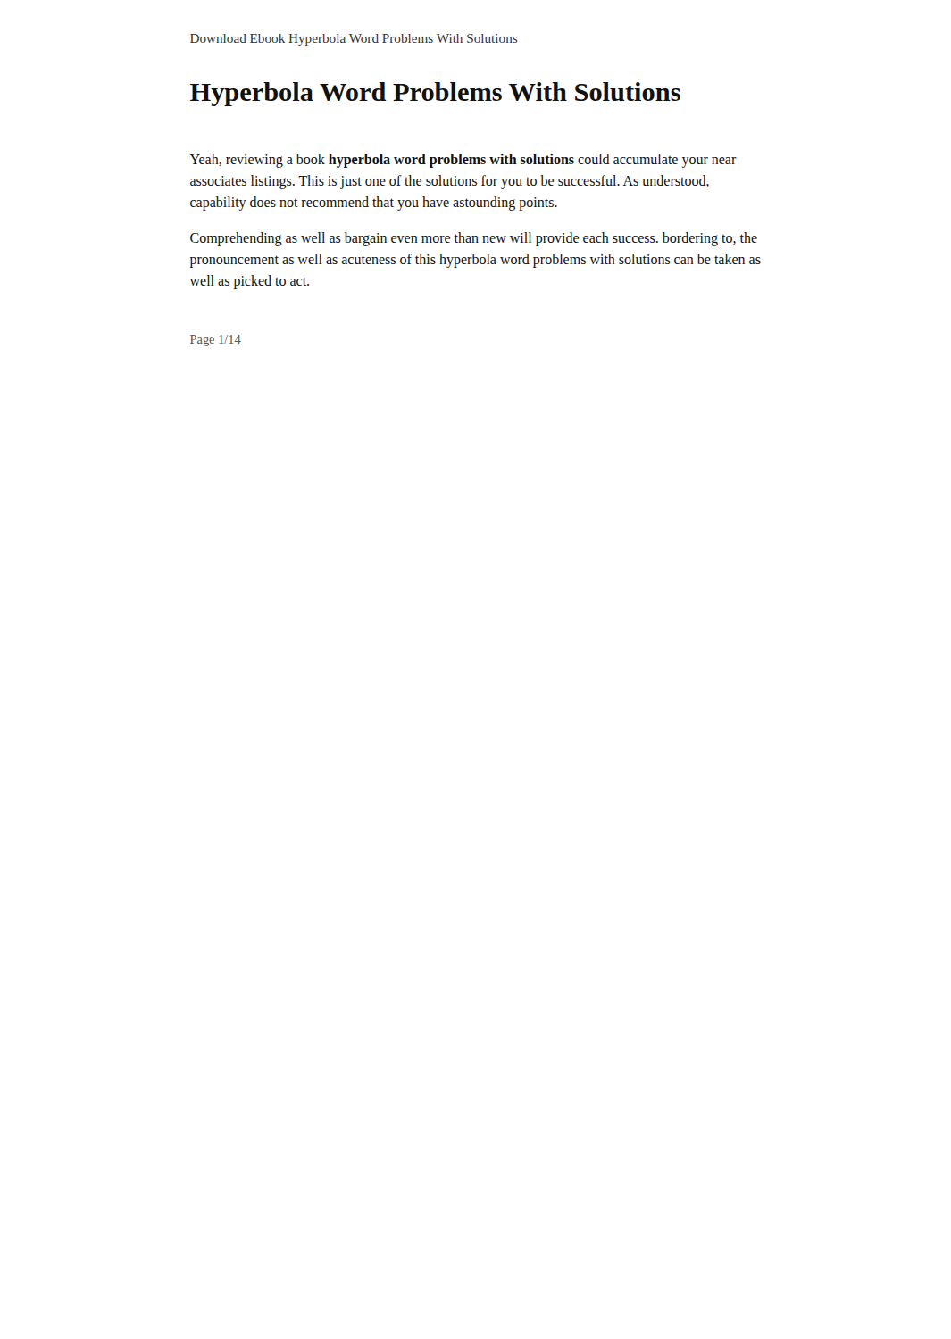Download Ebook Hyperbola Word Problems With Solutions
Hyperbola Word Problems With Solutions
Yeah, reviewing a book hyperbola word problems with solutions could accumulate your near associates listings. This is just one of the solutions for you to be successful. As understood, capability does not recommend that you have astounding points.
Comprehending as well as bargain even more than new will provide each success. bordering to, the pronouncement as well as acuteness of this hyperbola word problems with solutions can be taken as well as picked to act.
Page 1/14